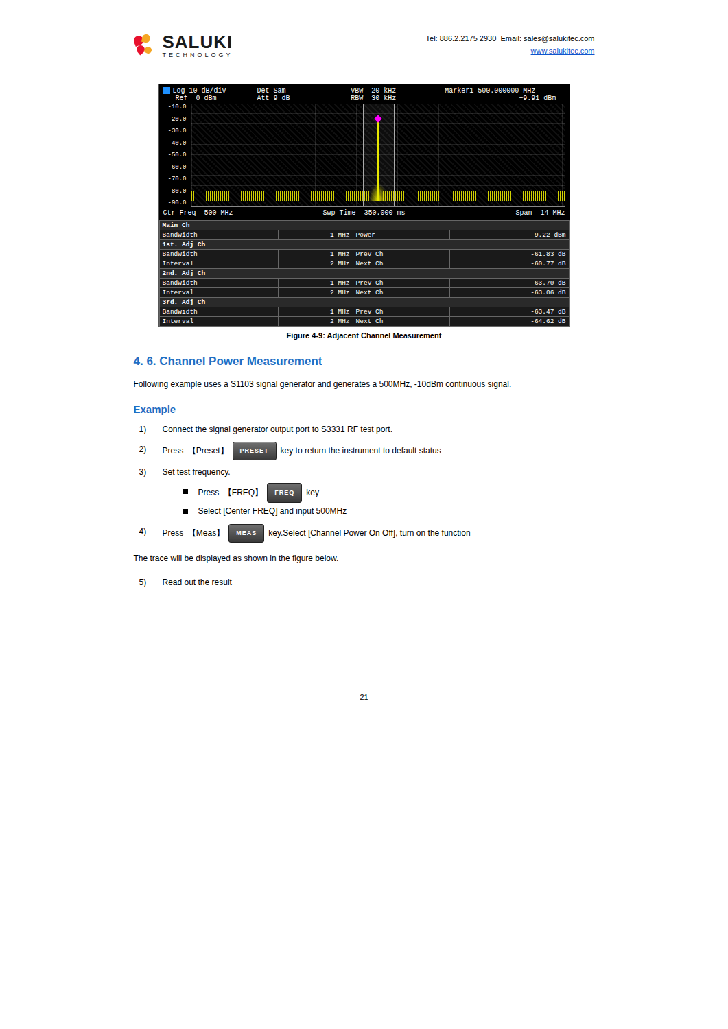SALUKI
TECHNOLOGY
Tel: 886.2.2175 2930 Email: sales@salukitec.com
www.salukitec.com
Log 10 dB/div
Ref 0 dBm
Det Sam
Att 9 dB
VBW 20 kHz
RBW 30 kHz
Marker1 500.000000 MHz
−9.91 dBm
-10.0 -20.0 -30.0 -40.0 -50.0 -60.0 -70.0 -80.0 -90.0
Ctr Freq 500 MHz
Swp Time 350.000 ms
Span 14 MHz
| Main Ch |
| Bandwidth | 1 MHz | Power | -9.22 dBm |
| 1st. Adj Ch |
| Bandwidth | 1 MHz | Prev Ch | -61.83 dB |
| Interval | 2 MHz | Next Ch | -60.77 dB |
| 2nd. Adj Ch |
| Bandwidth | 1 MHz | Prev Ch | -63.70 dB |
| Interval | 2 MHz | Next Ch | -63.06 dB |
| 3rd. Adj Ch |
| Bandwidth | 1 MHz | Prev Ch | -63.47 dB |
| Interval | 2 MHz | Next Ch | -64.62 dB |
Figure 4-9: Adjacent Channel Measurement
4. 6. Channel Power Measurement
Following example uses a S1103 signal generator and generates a 500MHz, -10dBm continuous signal.
Example
Connect the signal generator output port to S3331 RF test port.
Press 【Preset】PRESETkey to return the instrument to default status
Set test frequency.
Press 【FREQ】FREQkey
Select [Center FREQ] and input 500MHz
Press 【Meas】MEASkey.Select [Channel Power On Off], turn on the function
The trace will be displayed as shown in the figure below.
Read out the result
21